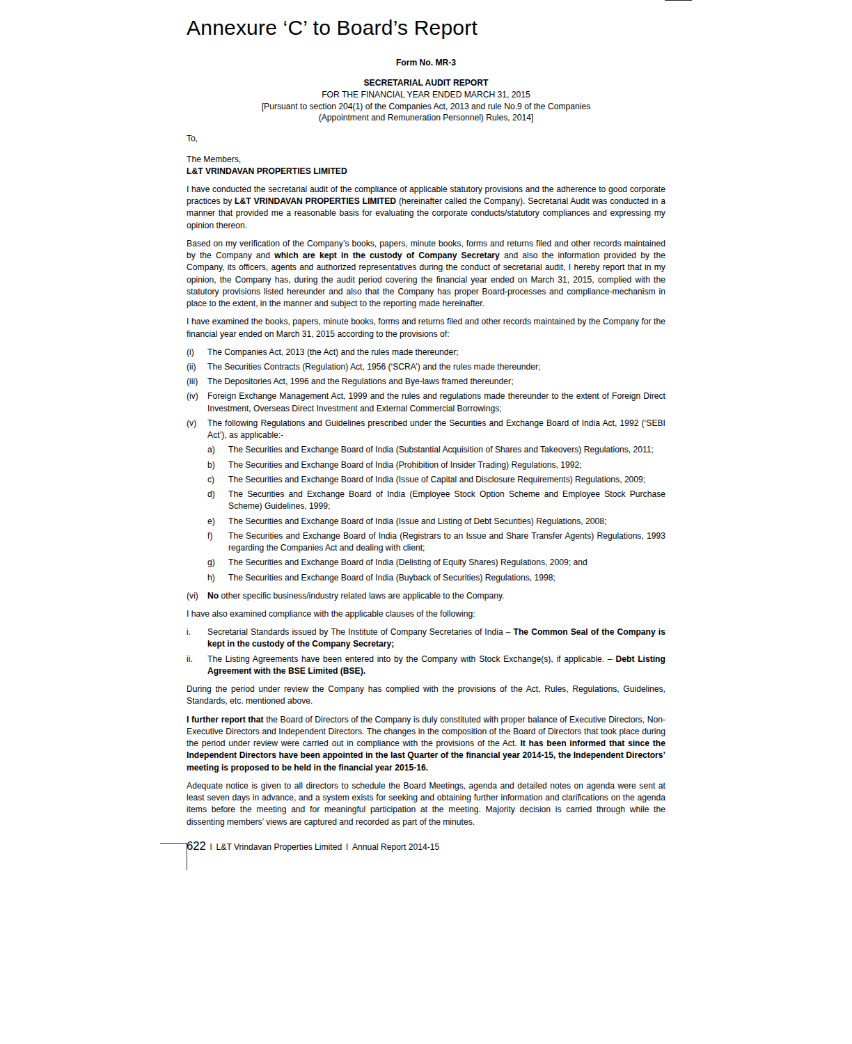Annexure ‘C’ to Board’s Report
Form No. MR-3
SECRETARIAL AUDIT REPORT
FOR THE FINANCIAL YEAR ENDED MARCH 31, 2015
[Pursuant to section 204(1) of the Companies Act, 2013 and rule No.9 of the Companies
(Appointment and Remuneration Personnel) Rules, 2014]
To,
The Members,
L&T VRINDAVAN PROPERTIES LIMITED
I have conducted the secretarial audit of the compliance of applicable statutory provisions and the adherence to good corporate practices by L&T VRINDAVAN PROPERTIES LIMITED (hereinafter called the Company). Secretarial Audit was conducted in a manner that provided me a reasonable basis for evaluating the corporate conducts/statutory compliances and expressing my opinion thereon.
Based on my verification of the Company’s books, papers, minute books, forms and returns filed and other records maintained by the Company and which are kept in the custody of Company Secretary and also the information provided by the Company, its officers, agents and authorized representatives during the conduct of secretarial audit, I hereby report that in my opinion, the Company has, during the audit period covering the financial year ended on March 31, 2015, complied with the statutory provisions listed hereunder and also that the Company has proper Board-processes and compliance-mechanism in place to the extent, in the manner and subject to the reporting made hereinafter.
I have examined the books, papers, minute books, forms and returns filed and other records maintained by the Company for the financial year ended on March 31, 2015 according to the provisions of:
(i)
The Companies Act, 2013 (the Act) and the rules made thereunder;
(ii)
The Securities Contracts (Regulation) Act, 1956 (‘SCRA’) and the rules made thereunder;
(iii)
The Depositories Act, 1996 and the Regulations and Bye-laws framed thereunder;
(iv)
Foreign Exchange Management Act, 1999 and the rules and regulations made thereunder to the extent of Foreign Direct Investment, Overseas Direct Investment and External Commercial Borrowings;
(v)
The following Regulations and Guidelines prescribed under the Securities and Exchange Board of India Act, 1992 (‘SEBI Act’), as applicable:-
a)
The Securities and Exchange Board of India (Substantial Acquisition of Shares and Takeovers) Regulations, 2011;
b)
The Securities and Exchange Board of India (Prohibition of Insider Trading) Regulations, 1992;
c)
The Securities and Exchange Board of India (Issue of Capital and Disclosure Requirements) Regulations, 2009;
d)
The Securities and Exchange Board of India (Employee Stock Option Scheme and Employee Stock Purchase Scheme) Guidelines, 1999;
e)
The Securities and Exchange Board of India (Issue and Listing of Debt Securities) Regulations, 2008;
f)
The Securities and Exchange Board of India (Registrars to an Issue and Share Transfer Agents) Regulations, 1993 regarding the Companies Act and dealing with client;
g)
The Securities and Exchange Board of India (Delisting of Equity Shares) Regulations, 2009; and
h)
The Securities and Exchange Board of India (Buyback of Securities) Regulations, 1998;
(vi)
No other specific business/industry related laws are applicable to the Company.
I have also examined compliance with the applicable clauses of the following:
i.
Secretarial Standards issued by The Institute of Company Secretaries of India – The Common Seal of the Company is kept in the custody of the Company Secretary;
ii.
The Listing Agreements have been entered into by the Company with Stock Exchange(s), if applicable. – Debt Listing Agreement with the BSE Limited (BSE).
During the period under review the Company has complied with the provisions of the Act, Rules, Regulations, Guidelines, Standards, etc. mentioned above.
I further report that the Board of Directors of the Company is duly constituted with proper balance of Executive Directors, Non-Executive Directors and Independent Directors. The changes in the composition of the Board of Directors that took place during the period under review were carried out in compliance with the provisions of the Act. It has been informed that since the Independent Directors have been appointed in the last Quarter of the financial year 2014-15, the Independent Directors’ meeting is proposed to be held in the financial year 2015-16.
Adequate notice is given to all directors to schedule the Board Meetings, agenda and detailed notes on agenda were sent at least seven days in advance, and a system exists for seeking and obtaining further information and clarifications on the agenda items before the meeting and for meaningful participation at the meeting. Majority decision is carried through while the dissenting members’ views are captured and recorded as part of the minutes.
622 l L&T Vrindavan Properties Limitedl Annual Report 2014-15